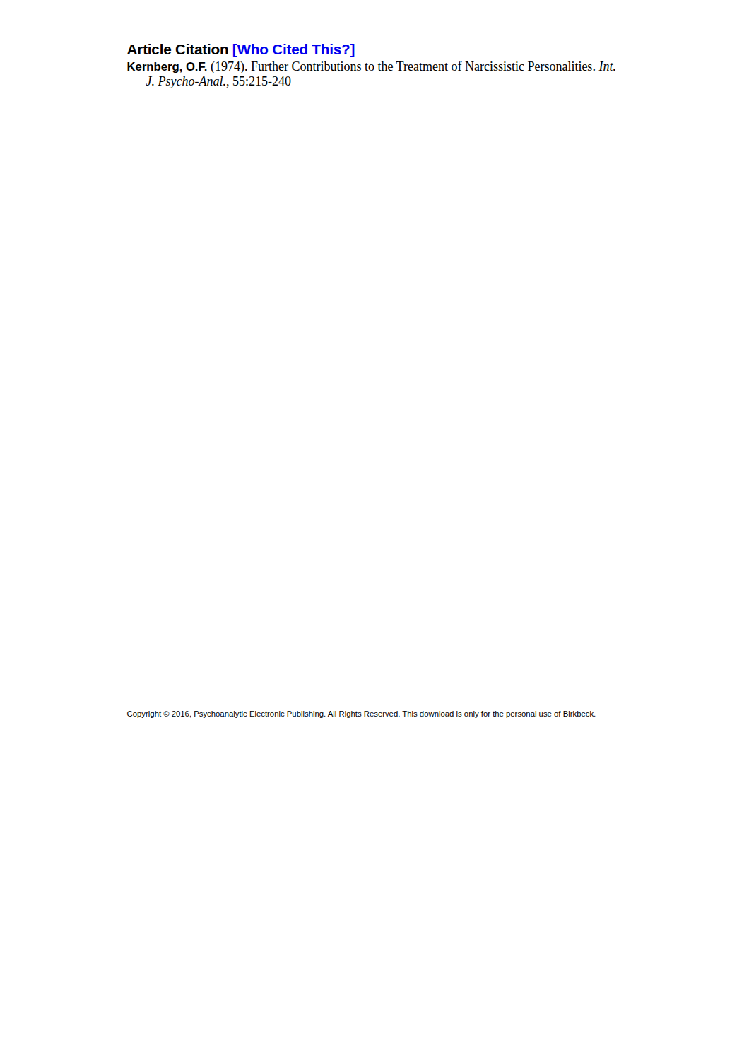Article Citation [Who Cited This?]
Kernberg, O.F. (1974). Further Contributions to the Treatment of Narcissistic Personalities. Int. J. Psycho-Anal., 55:215-240
Copyright © 2016, Psychoanalytic Electronic Publishing. All Rights Reserved. This download is only for the personal use of Birkbeck.